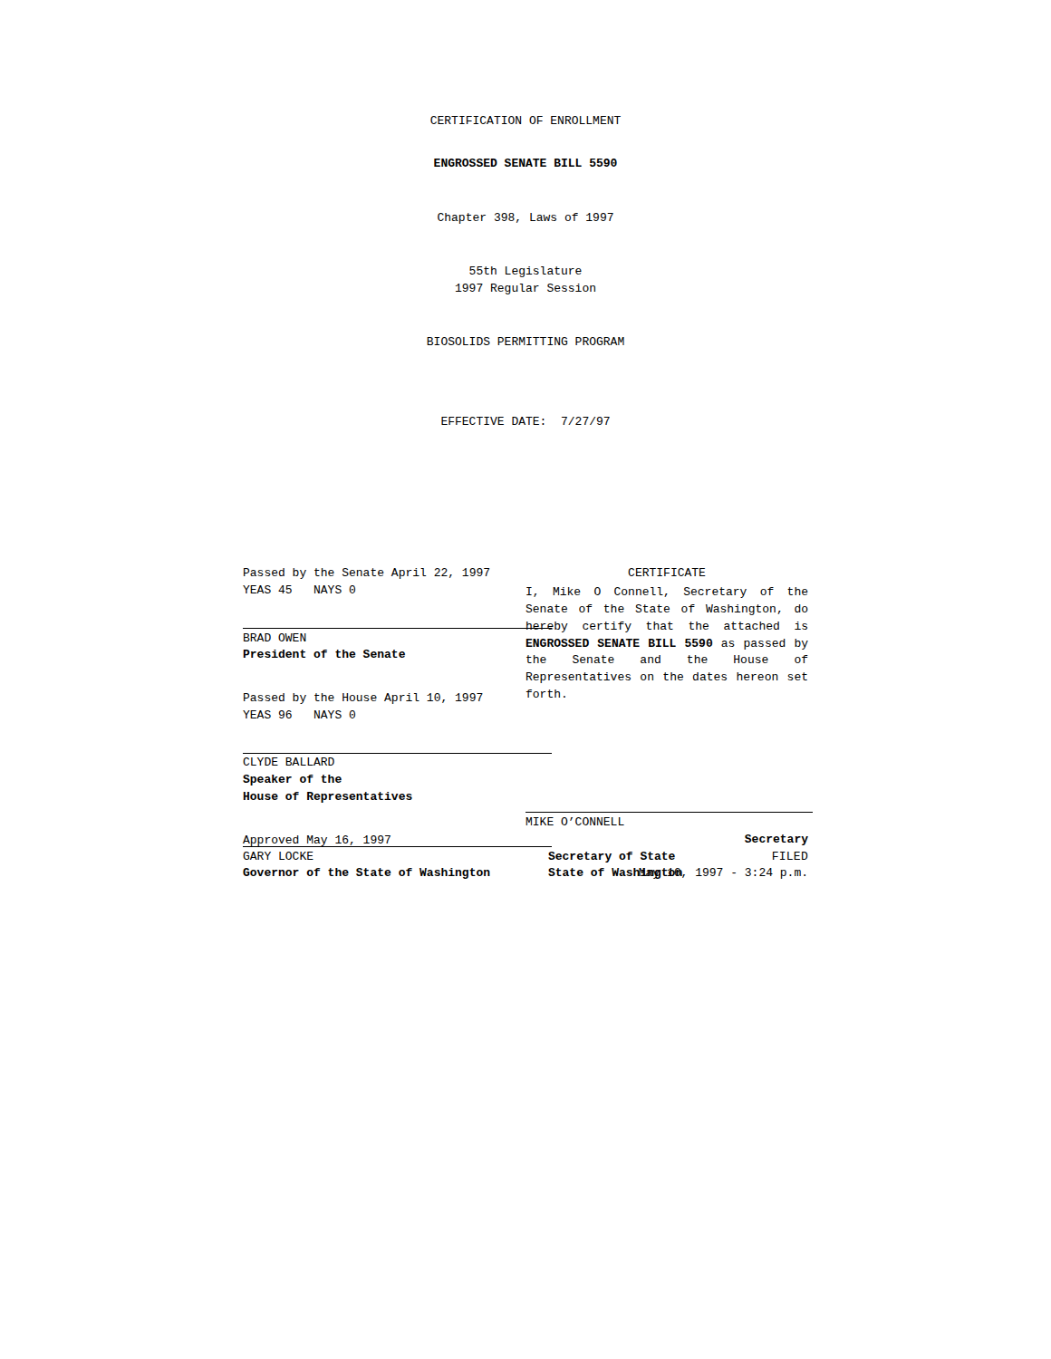CERTIFICATION OF ENROLLMENT
ENGROSSED SENATE BILL 5590
Chapter 398, Laws of 1997
55th Legislature
1997 Regular Session
BIOSOLIDS PERMITTING PROGRAM
EFFECTIVE DATE: 7/27/97
Passed by the Senate April 22, 1997
YEAS 45 NAYS 0
BRAD OWEN
President of the Senate
Passed by the House April 10, 1997
YEAS 96 NAYS 0
CLYDE BALLARD
Speaker of the
House of Representatives
Approved May 16, 1997
CERTIFICATE
I, Mike O Connell, Secretary of the Senate of the State of Washington, do hereby certify that the attached is ENGROSSED SENATE BILL 5590 as passed by the Senate and the House of Representatives on the dates hereon set forth.
MIKE O’CONNELL
Secretary
FILED
May 16, 1997 - 3:24 p.m.
GARY LOCKE
Governor of the State of Washington
Secretary of State
State of Washington